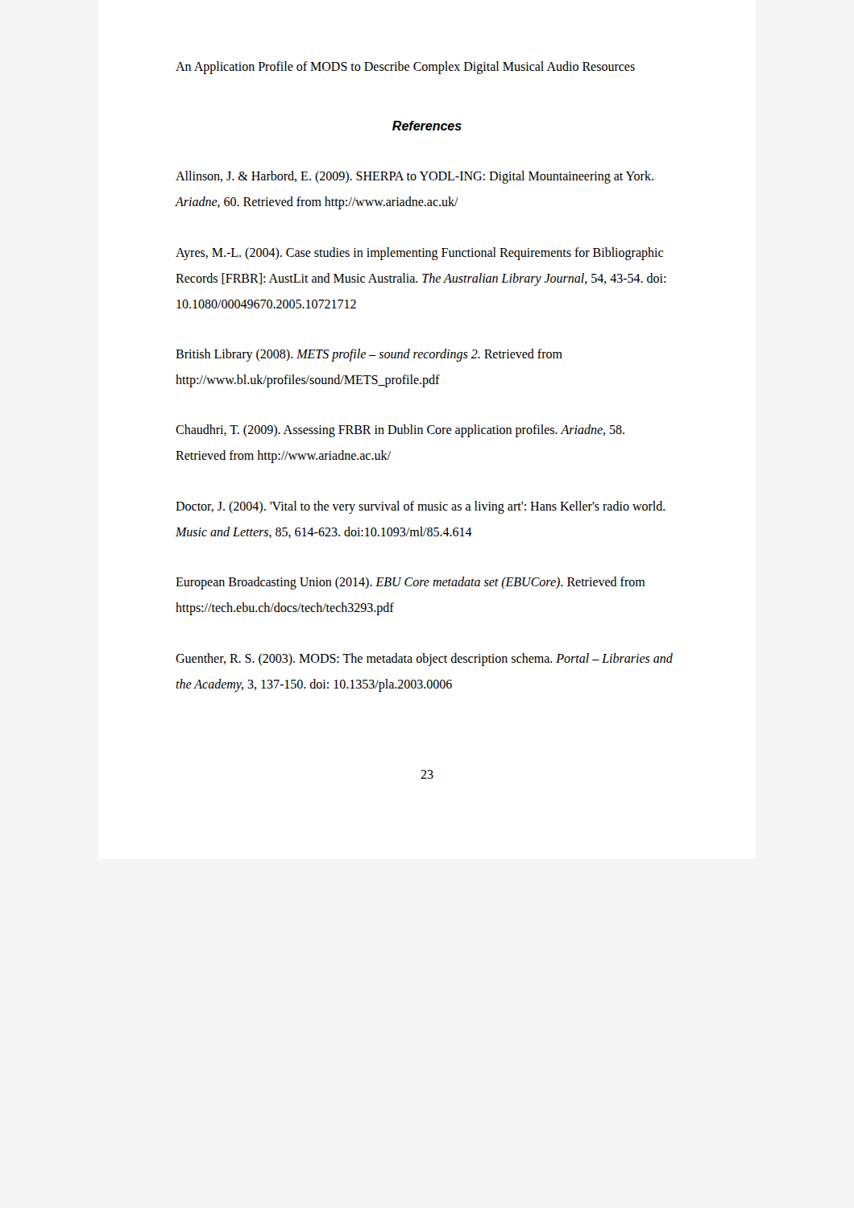An Application Profile of MODS to Describe Complex Digital Musical Audio Resources
References
Allinson, J. & Harbord, E. (2009). SHERPA to YODL-ING: Digital Mountaineering at York. Ariadne, 60. Retrieved from http://www.ariadne.ac.uk/
Ayres, M.-L. (2004). Case studies in implementing Functional Requirements for Bibliographic Records [FRBR]: AustLit and Music Australia. The Australian Library Journal, 54, 43-54. doi: 10.1080/00049670.2005.10721712
British Library (2008). METS profile – sound recordings 2. Retrieved from http://www.bl.uk/profiles/sound/METS_profile.pdf
Chaudhri, T. (2009). Assessing FRBR in Dublin Core application profiles. Ariadne, 58. Retrieved from http://www.ariadne.ac.uk/
Doctor, J. (2004). 'Vital to the very survival of music as a living art': Hans Keller's radio world. Music and Letters, 85, 614-623. doi:10.1093/ml/85.4.614
European Broadcasting Union (2014). EBU Core metadata set (EBUCore). Retrieved from https://tech.ebu.ch/docs/tech/tech3293.pdf
Guenther, R. S. (2003). MODS: The metadata object description schema. Portal – Libraries and the Academy, 3, 137-150. doi: 10.1353/pla.2003.0006
23